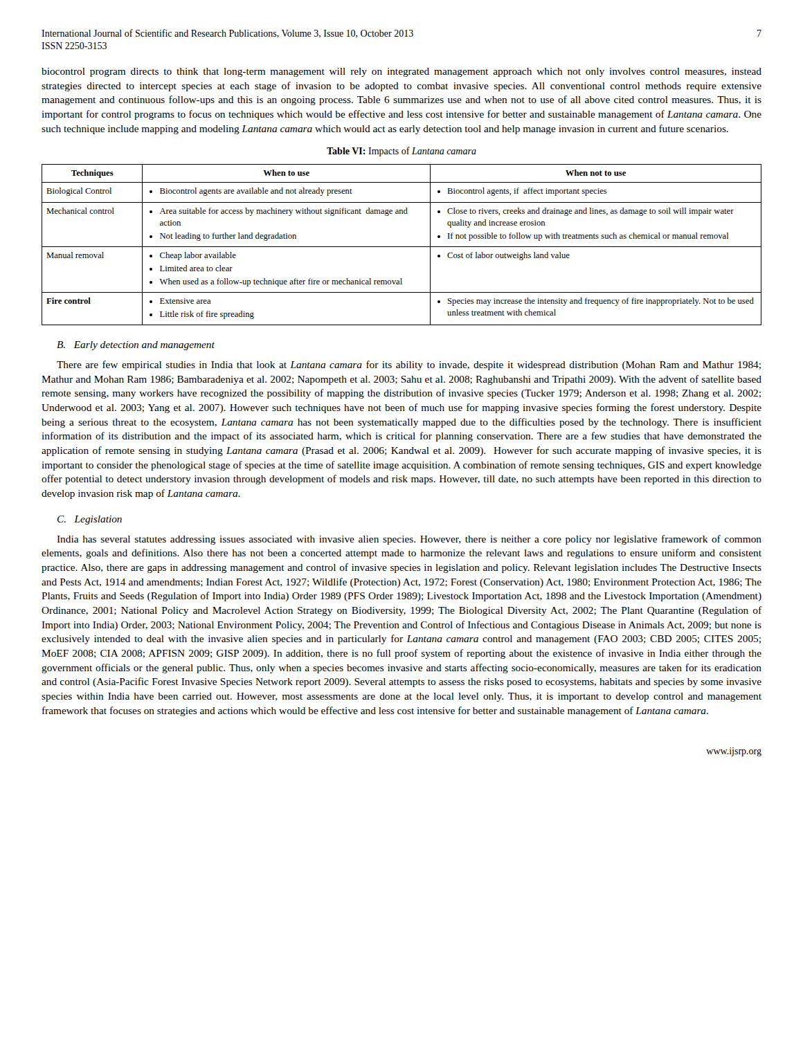International Journal of Scientific and Research Publications, Volume 3, Issue 10, October 2013
ISSN 2250-3153
7
biocontrol program directs to think that long-term management will rely on integrated management approach which not only involves control measures, instead strategies directed to intercept species at each stage of invasion to be adopted to combat invasive species. All conventional control methods require extensive management and continuous follow-ups and this is an ongoing process. Table 6 summarizes use and when not to use of all above cited control measures. Thus, it is important for control programs to focus on techniques which would be effective and less cost intensive for better and sustainable management of Lantana camara. One such technique include mapping and modeling Lantana camara which would act as early detection tool and help manage invasion in current and future scenarios.
Table VI: Impacts of Lantana camara
| Techniques | When to use | When not to use |
| --- | --- | --- |
| Biological Control | Biocontrol agents are available and not already present | Biocontrol agents, if affect important species |
| Mechanical control | Area suitable for access by machinery without significant damage and action Not leading to further land degradation | Close to rivers, creeks and drainage and lines, as damage to soil will impair water quality and increase erosion If not possible to follow up with treatments such as chemical or manual removal |
| Manual removal | Cheap labor available Limited area to clear When used as a follow-up technique after fire or mechanical removal | Cost of labor outweighs land value |
| Fire control | Extensive area Little risk of fire spreading | Species may increase the intensity and frequency of fire inappropriately. Not to be used unless treatment with chemical |
B. Early detection and management
There are few empirical studies in India that look at Lantana camara for its ability to invade, despite it widespread distribution (Mohan Ram and Mathur 1984; Mathur and Mohan Ram 1986; Bambaradeniya et al. 2002; Napompeth et al. 2003; Sahu et al. 2008; Raghubanshi and Tripathi 2009). With the advent of satellite based remote sensing, many workers have recognized the possibility of mapping the distribution of invasive species (Tucker 1979; Anderson et al. 1998; Zhang et al. 2002; Underwood et al. 2003; Yang et al. 2007). However such techniques have not been of much use for mapping invasive species forming the forest understory. Despite being a serious threat to the ecosystem, Lantana camara has not been systematically mapped due to the difficulties posed by the technology. There is insufficient information of its distribution and the impact of its associated harm, which is critical for planning conservation. There are a few studies that have demonstrated the application of remote sensing in studying Lantana camara (Prasad et al. 2006; Kandwal et al. 2009). However for such accurate mapping of invasive species, it is important to consider the phenological stage of species at the time of satellite image acquisition. A combination of remote sensing techniques, GIS and expert knowledge offer potential to detect understory invasion through development of models and risk maps. However, till date, no such attempts have been reported in this direction to develop invasion risk map of Lantana camara.
C. Legislation
India has several statutes addressing issues associated with invasive alien species. However, there is neither a core policy nor legislative framework of common elements, goals and definitions. Also there has not been a concerted attempt made to harmonize the relevant laws and regulations to ensure uniform and consistent practice. Also, there are gaps in addressing management and control of invasive species in legislation and policy. Relevant legislation includes The Destructive Insects and Pests Act, 1914 and amendments; Indian Forest Act, 1927; Wildlife (Protection) Act, 1972; Forest (Conservation) Act, 1980; Environment Protection Act, 1986; The Plants, Fruits and Seeds (Regulation of Import into India) Order 1989 (PFS Order 1989); Livestock Importation Act, 1898 and the Livestock Importation (Amendment) Ordinance, 2001; National Policy and Macrolevel Action Strategy on Biodiversity, 1999; The Biological Diversity Act, 2002; The Plant Quarantine (Regulation of Import into India) Order, 2003; National Environment Policy, 2004; The Prevention and Control of Infectious and Contagious Disease in Animals Act, 2009; but none is exclusively intended to deal with the invasive alien species and in particularly for Lantana camara control and management (FAO 2003; CBD 2005; CITES 2005; MoEF 2008; CIA 2008; APFISN 2009; GISP 2009). In addition, there is no full proof system of reporting about the existence of invasive in India either through the government officials or the general public. Thus, only when a species becomes invasive and starts affecting socio-economically, measures are taken for its eradication and control (Asia-Pacific Forest Invasive Species Network report 2009). Several attempts to assess the risks posed to ecosystems, habitats and species by some invasive species within India have been carried out. However, most assessments are done at the local level only. Thus, it is important to develop control and management framework that focuses on strategies and actions which would be effective and less cost intensive for better and sustainable management of Lantana camara.
www.ijsrp.org